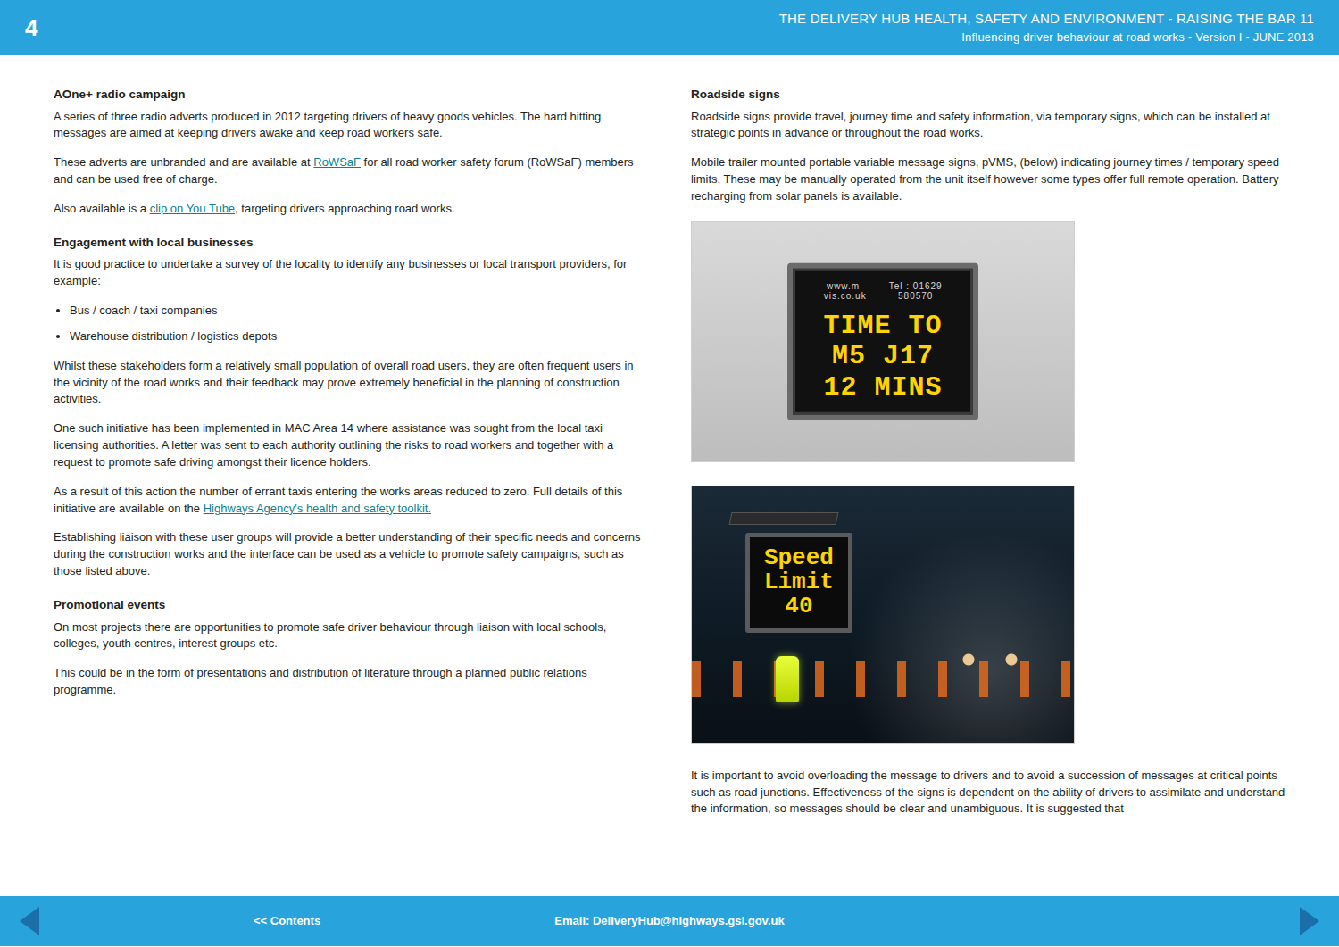4
THE DELIVERY HUB HEALTH, SAFETY AND ENVIRONMENT - RAISING THE BAR 11
Influencing driver behaviour at road works - Version I - JUNE 2013
AOne+ radio campaign
A series of three radio adverts produced in 2012 targeting drivers of heavy goods vehicles. The hard hitting messages are aimed at keeping drivers awake and keep road workers safe.
These adverts are unbranded and are available at RoWSaF for all road worker safety forum (RoWSaF) members and can be used free of charge.
Also available is a clip on You Tube, targeting drivers approaching road works.
Engagement with local businesses
It is good practice to undertake a survey of the locality to identify any businesses or local transport providers, for example:
Bus / coach / taxi companies
Warehouse distribution / logistics depots
Whilst these stakeholders form a relatively small population of overall road users, they are often frequent users in the vicinity of the road works and their feedback may prove extremely beneficial in the planning of construction activities.
One such initiative has been implemented in MAC Area 14 where assistance was sought from the local taxi licensing authorities. A letter was sent to each authority outlining the risks to road workers and together with a request to promote safe driving amongst their licence holders.
As a result of this action the number of errant taxis entering the works areas reduced to zero. Full details of this initiative are available on the Highways Agency's health and safety toolkit.
Establishing liaison with these user groups will provide a better understanding of their specific needs and concerns during the construction works and the interface can be used as a vehicle to promote safety campaigns, such as those listed above.
Promotional events
On most projects there are opportunities to promote safe driver behaviour through liaison with local schools, colleges, youth centres, interest groups etc.
This could be in the form of presentations and distribution of literature through a planned public relations programme.
Roadside signs
Roadside signs provide travel, journey time and safety information, via temporary signs, which can be installed at strategic points in advance or throughout the road works.
Mobile trailer mounted portable variable message signs, pVMS, (below) indicating journey times / temporary speed limits. These may be manually operated from the unit itself however some types offer full remote operation. Battery recharging from solar panels is available.
www.m-vis.co.uk Tel : 01629 580570
TIME TO
M5 J17
12 MINS
Speed
Limit
40
It is important to avoid overloading the message to drivers and to avoid a succession of messages at critical points such as road junctions. Effectiveness of the signs is dependent on the ability of drivers to assimilate and understand the information, so messages should be clear and unambiguous. It is suggested that
<< Contents
Email: DeliveryHub@highways.gsi.gov.uk